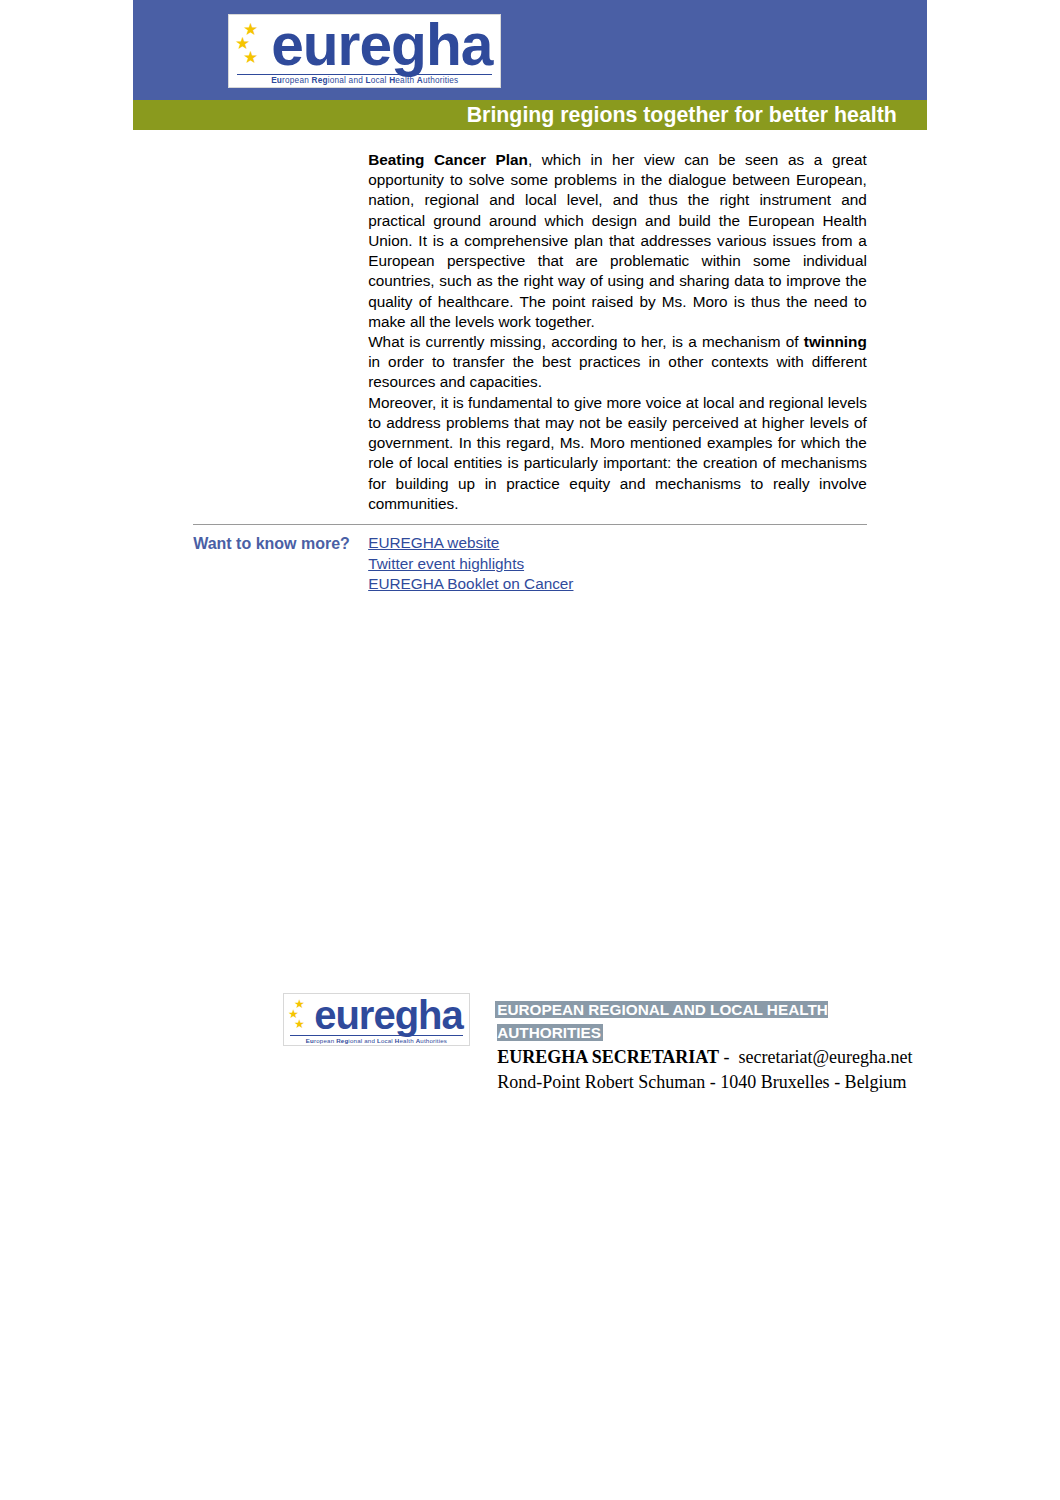Bringing regions together for better health
★★★
euregha
European Regional and Local Health Authorities
Beating Cancer Plan, which in her view can be seen as a great opportunity to solve some problems in the dialogue between European, nation, regional and local level, and thus the right instrument and practical ground around which design and build the European Health Union. It is a comprehensive plan that addresses various issues from a European perspective that are problematic within some individual countries, such as the right way of using and sharing data to improve the quality of healthcare. The point raised by Ms. Moro is thus the need to make all the levels work together.
What is currently missing, according to her, is a mechanism of twinning in order to transfer the best practices in other contexts with different resources and capacities.
Moreover, it is fundamental to give more voice at local and regional levels to address problems that may not be easily perceived at higher levels of government. In this regard, Ms. Moro mentioned examples for which the role of local entities is particularly important: the creation of mechanisms for building up in practice equity and mechanisms to really involve communities.
Want to know more?
EUREGHA website Twitter event highlights EUREGHA Booklet on Cancer
★★★
euregha
European Regional and Local Health Authorities
EUROPEAN REGIONAL AND LOCAL HEALTH AUTHORITIES
EUREGHA SECRETARIAT - secretariat@euregha.net
Rond-Point Robert Schuman - 1040 Bruxelles - Belgium